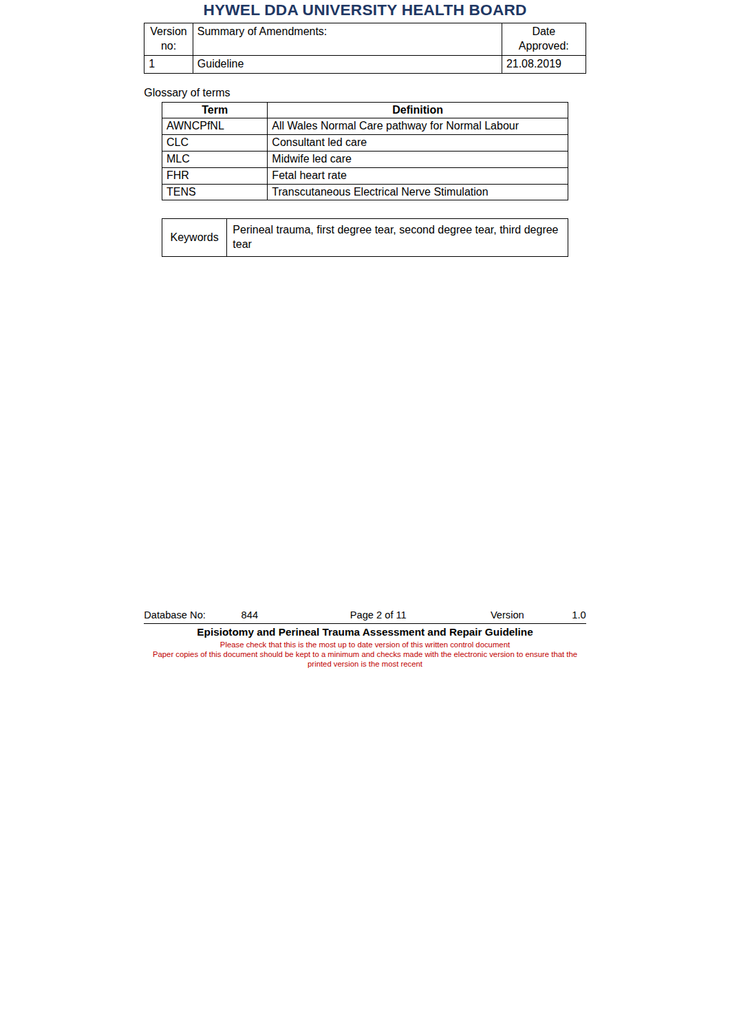HYWEL DDA UNIVERSITY HEALTH BOARD
| Version no: | Summary of Amendments: | Date Approved: |
| --- | --- | --- |
| 1 | Guideline | 21.08.2019 |
Glossary of terms
| Term | Definition |
| --- | --- |
| AWNCPfNL | All Wales Normal Care pathway for Normal Labour |
| CLC | Consultant led care |
| MLC | Midwife led care |
| FHR | Fetal heart rate |
| TENS | Transcutaneous Electrical Nerve Stimulation |
| Keywords | Perineal trauma, first degree tear, second degree tear, third degree tear |
Database No: 844 Page 2 of 11 Version 1.0
Episiotomy and Perineal Trauma Assessment and Repair Guideline
Please check that this is the most up to date version of this written control document
Paper copies of this document should be kept to a minimum and checks made with the electronic version to ensure that the printed version is the most recent